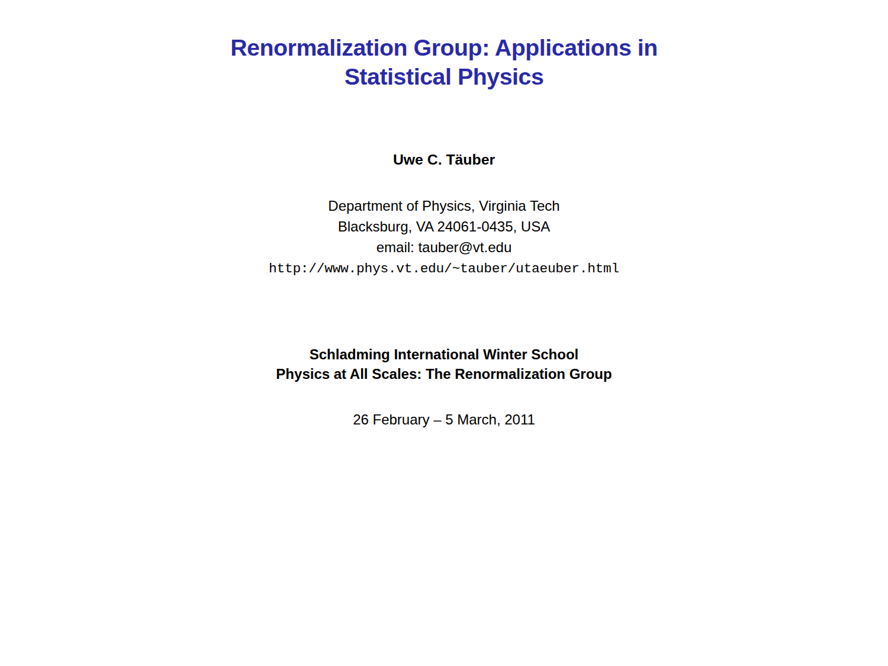Renormalization Group: Applications in Statistical Physics
Uwe C. Täuber
Department of Physics, Virginia Tech
Blacksburg, VA 24061-0435, USA
email: tauber@vt.edu
http://www.phys.vt.edu/~tauber/utaeuber.html
Schladming International Winter School
Physics at All Scales: The Renormalization Group
26 February – 5 March, 2011